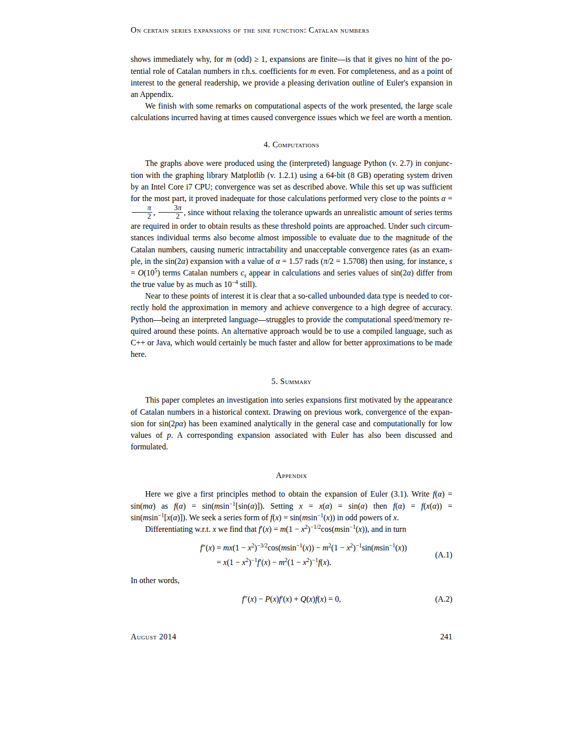On certain series expansions of the sine function: Catalan numbers
shows immediately why, for m (odd) ≥ 1, expansions are finite—is that it gives no hint of the potential role of Catalan numbers in r.h.s. coefficients for m even. For completeness, and as a point of interest to the general readership, we provide a pleasing derivation outline of Euler's expansion in an Appendix.
We finish with some remarks on computational aspects of the work presented, the large scale calculations incurred having at times caused convergence issues which we feel are worth a mention.
4. Computations
The graphs above were produced using the (interpreted) language Python (v. 2.7) in conjunction with the graphing library Matplotlib (v. 1.2.1) using a 64-bit (8 GB) operating system driven by an Intel Core i7 CPU; convergence was set as described above. While this set up was sufficient for the most part, it proved inadequate for those calculations performed very close to the points α = π 2, 3π 2, since without relaxing the tolerance upwards an unrealistic amount of series terms are required in order to obtain results as these threshold points are approached. Under such circumstances individual terms also become almost impossible to evaluate due to the magnitude of the Catalan numbers, causing numeric intractability and unacceptable convergence rates (as an example, in the sin(2α) expansion with a value of α = 1.57 rads (π/2 = 1.5708) then using, for instance, s = O(105) terms Catalan numbers cs appear in calculations and series values of sin(2α) differ from the true value by as much as 10−4 still).
Near to these points of interest it is clear that a so-called unbounded data type is needed to correctly hold the approximation in memory and achieve convergence to a high degree of accuracy. Python—being an interpreted language—struggles to provide the computational speed/memory required around these points. An alternative approach would be to use a compiled language, such as C++ or Java, which would certainly be much faster and allow for better approximations to be made here.
5. Summary
This paper completes an investigation into series expansions first motivated by the appearance of Catalan numbers in a historical context. Drawing on previous work, convergence of the expansion for sin(2pα) has been examined analytically in the general case and computationally for low values of p. A corresponding expansion associated with Euler has also been discussed and formulated.
Appendix
Here we give a first principles method to obtain the expansion of Euler (3.1). Write f(α) = sin(mα) as f(α) = sin(msin−1[sin(α)]). Setting x = x(α) = sin(α) then f(α) = f(x(α)) = sin(msin−1[x(α)]). We seek a series form of f(x) = sin(msin−1(x)) in odd powers of x.
Differentiating w.r.t. x we find that f′(x) = m(1 − x2)−1/2cos(msin−1(x)), and in turn
f″(x) = mx(1 − x2)−3/2cos(msin−1(x)) − m2(1 − x2)−1sin(msin−1(x)) = x(1 − x2)−1f′(x) − m2(1 − x2)−1f(x). (A.1)
In other words,
f″(x) − P(x)f′(x) + Q(x)f(x) = 0, (A.2)
August 2014 241